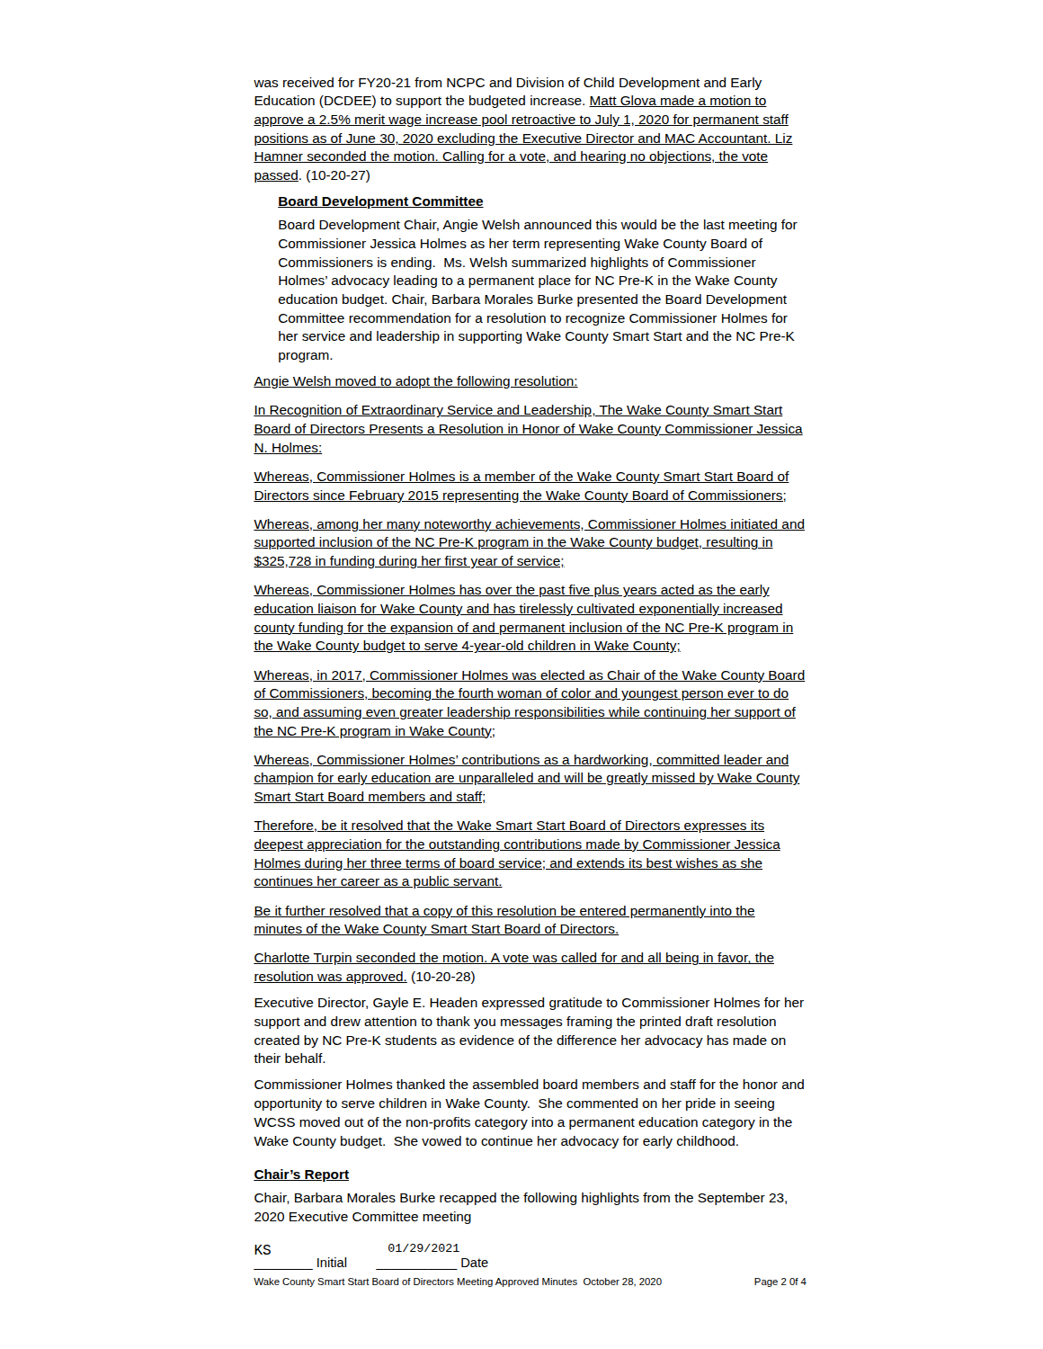was received for FY20-21 from NCPC and Division of Child Development and Early Education (DCDEE) to support the budgeted increase. Matt Glova made a motion to approve a 2.5% merit wage increase pool retroactive to July 1, 2020 for permanent staff positions as of June 30, 2020 excluding the Executive Director and MAC Accountant. Liz Hamner seconded the motion. Calling for a vote, and hearing no objections, the vote passed. (10-20-27)
Board Development Committee
Board Development Chair, Angie Welsh announced this would be the last meeting for Commissioner Jessica Holmes as her term representing Wake County Board of Commissioners is ending. Ms. Welsh summarized highlights of Commissioner Holmes’ advocacy leading to a permanent place for NC Pre-K in the Wake County education budget. Chair, Barbara Morales Burke presented the Board Development Committee recommendation for a resolution to recognize Commissioner Holmes for her service and leadership in supporting Wake County Smart Start and the NC Pre-K program.
Angie Welsh moved to adopt the following resolution:
In Recognition of Extraordinary Service and Leadership, The Wake County Smart Start Board of Directors Presents a Resolution in Honor of Wake County Commissioner Jessica N. Holmes:
Whereas, Commissioner Holmes is a member of the Wake County Smart Start Board of Directors since February 2015 representing the Wake County Board of Commissioners;
Whereas, among her many noteworthy achievements, Commissioner Holmes initiated and supported inclusion of the NC Pre-K program in the Wake County budget, resulting in $325,728 in funding during her first year of service;
Whereas, Commissioner Holmes has over the past five plus years acted as the early education liaison for Wake County and has tirelessly cultivated exponentially increased county funding for the expansion of and permanent inclusion of the NC Pre-K program in the Wake County budget to serve 4-year-old children in Wake County;
Whereas, in 2017, Commissioner Holmes was elected as Chair of the Wake County Board of Commissioners, becoming the fourth woman of color and youngest person ever to do so, and assuming even greater leadership responsibilities while continuing her support of the NC Pre-K program in Wake County;
Whereas, Commissioner Holmes’ contributions as a hardworking, committed leader and champion for early education are unparalleled and will be greatly missed by Wake County Smart Start Board members and staff;
Therefore, be it resolved that the Wake Smart Start Board of Directors expresses its deepest appreciation for the outstanding contributions made by Commissioner Jessica Holmes during her three terms of board service; and extends its best wishes as she continues her career as a public servant.
Be it further resolved that a copy of this resolution be entered permanently into the minutes of the Wake County Smart Start Board of Directors.
Charlotte Turpin seconded the motion. A vote was called for and all being in favor, the resolution was approved. (10-20-28)
Executive Director, Gayle E. Headen expressed gratitude to Commissioner Holmes for her support and drew attention to thank you messages framing the printed draft resolution created by NC Pre-K students as evidence of the difference her advocacy has made on their behalf.
Commissioner Holmes thanked the assembled board members and staff for the honor and opportunity to serve children in Wake County. She commented on her pride in seeing WCSS moved out of the non-profits category into a permanent education category in the Wake County budget. She vowed to continue her advocacy for early childhood.
Chair’s Report
Chair, Barbara Morales Burke recapped the following highlights from the September 23, 2020 Executive Committee meeting
KS 01/29/2021 ________ Initial ___________ Date
Wake County Smart Start Board of Directors Meeting Approved Minutes October 28, 2020 Page 2 0f 4